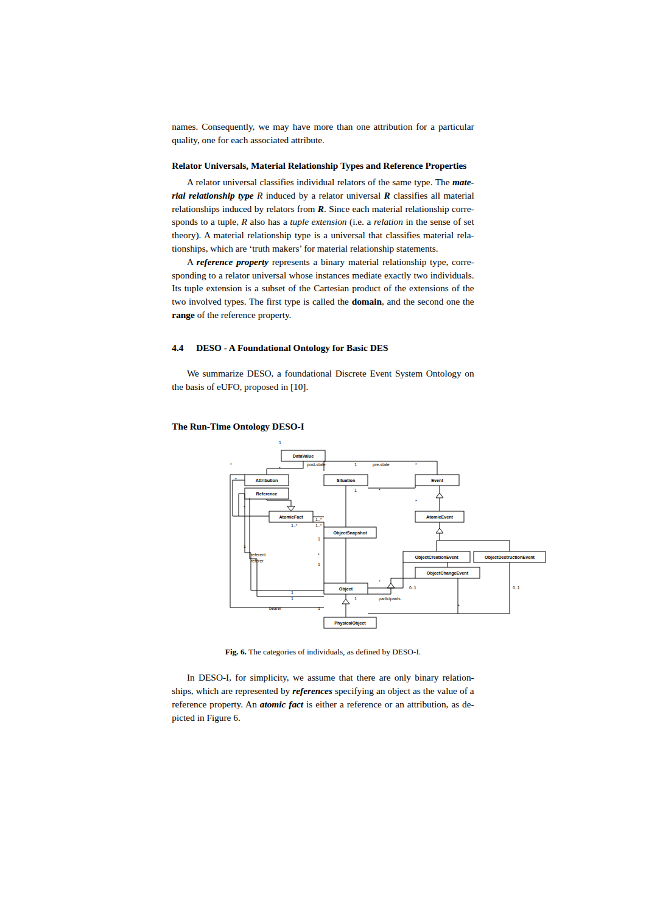names. Consequently, we may have more than one attribution for a particular quality, one for each associated attribute.
Relator Universals, Material Relationship Types and Reference Properties
A relator universal classifies individual relators of the same type. The material relationship type R induced by a relator universal R classifies all material relationships induced by relators from R. Since each material relationship corresponds to a tuple, R also has a tuple extension (i.e. a relation in the sense of set theory). A material relationship type is a universal that classifies material relationships, which are ‘truth makers’ for material relationship statements.
A reference property represents a binary material relationship type, corresponding to a relator universal whose instances mediate exactly two individuals. Its tuple extension is a subset of the Cartesian product of the extensions of the two involved types. The first type is called the domain, and the second one the range of the reference property.
4.4 DESO - A Foundational Ontology for Basic DES
We summarize DESO, a foundational Discrete Event System Ontology on the basis of eUFO, proposed in [10].
The Run-Time Ontology DESO-I
DataValue 1 Attribution * * Reference * AtomicFact * Situation Event post-state pre-state 1 * 1 * * ObjectSnapshot 1..* 1..* 1 1..* AtomicEvent ObjectCreationEvent ObjectDestructionEvent ObjectChangeEvent Object PhysicalObject referent referer 1 1 1 bearer 1 * 1 * participants 1 0..1 0..1 *
Fig. 6. The categories of individuals, as defined by DESO-I.
In DESO-I, for simplicity, we assume that there are only binary relationships, which are represented by references specifying an object as the value of a reference property. An atomic fact is either a reference or an attribution, as depicted in Figure 6.